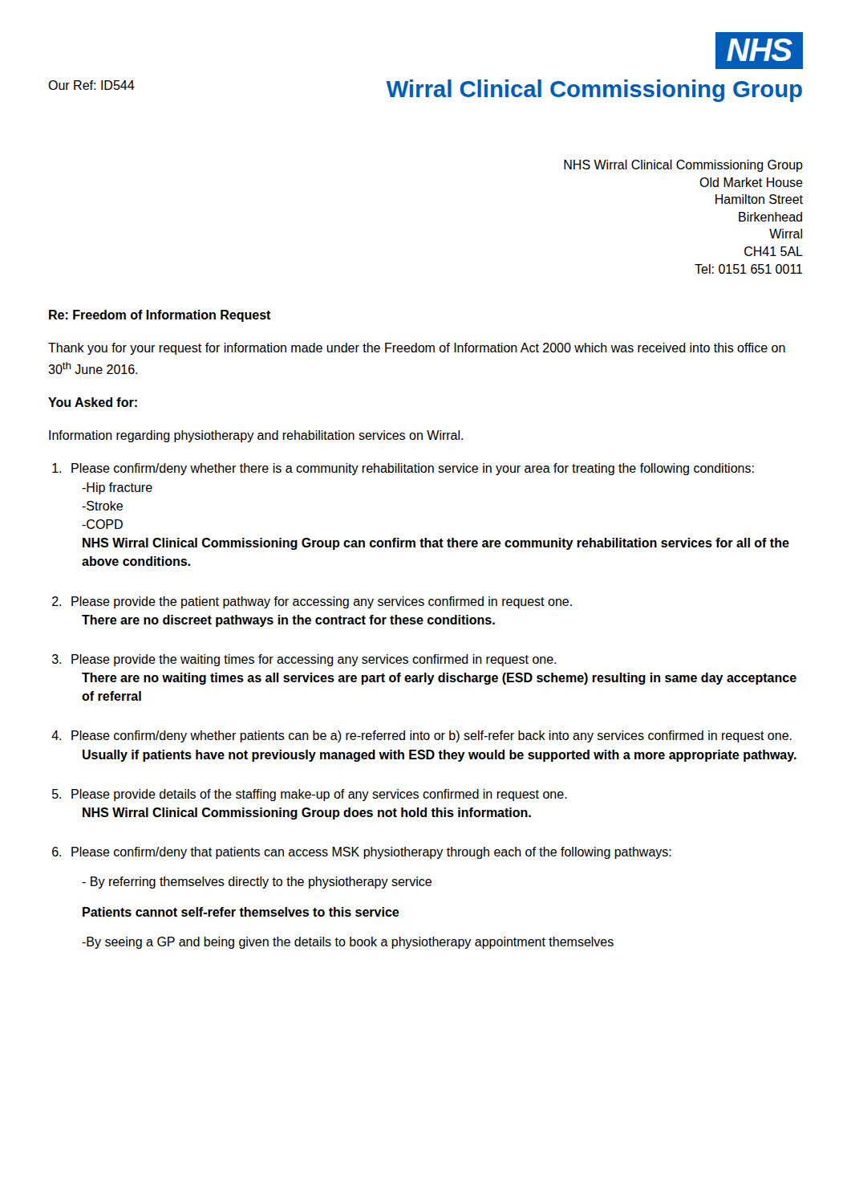Our Ref: ID544
NHS
Wirral Clinical Commissioning Group
NHS Wirral Clinical Commissioning Group
Old Market House
Hamilton Street
Birkenhead
Wirral
CH41 5AL
Tel: 0151 651 0011
Re: Freedom of Information Request
Thank you for your request for information made under the Freedom of Information Act 2000 which was received into this office on 30th June 2016.
You Asked for:
Information regarding physiotherapy and rehabilitation services on Wirral.
Please confirm/deny whether there is a community rehabilitation service in your area for treating the following conditions:
-Hip fracture
-Stroke
-COPD
NHS Wirral Clinical Commissioning Group can confirm that there are community rehabilitation services for all of the above conditions.
Please provide the patient pathway for accessing any services confirmed in request one. There are no discreet pathways in the contract for these conditions.
Please provide the waiting times for accessing any services confirmed in request one. There are no waiting times as all services are part of early discharge (ESD scheme) resulting in same day acceptance of referral
Please confirm/deny whether patients can be a) re-referred into or b) self-refer back into any services confirmed in request one. Usually if patients have not previously managed with ESD they would be supported with a more appropriate pathway.
Please provide details of the staffing make-up of any services confirmed in request one. NHS Wirral Clinical Commissioning Group does not hold this information.
Please confirm/deny that patients can access MSK physiotherapy through each of the following pathways:
- By referring themselves directly to the physiotherapy service
Patients cannot self-refer themselves to this service
-By seeing a GP and being given the details to book a physiotherapy appointment themselves